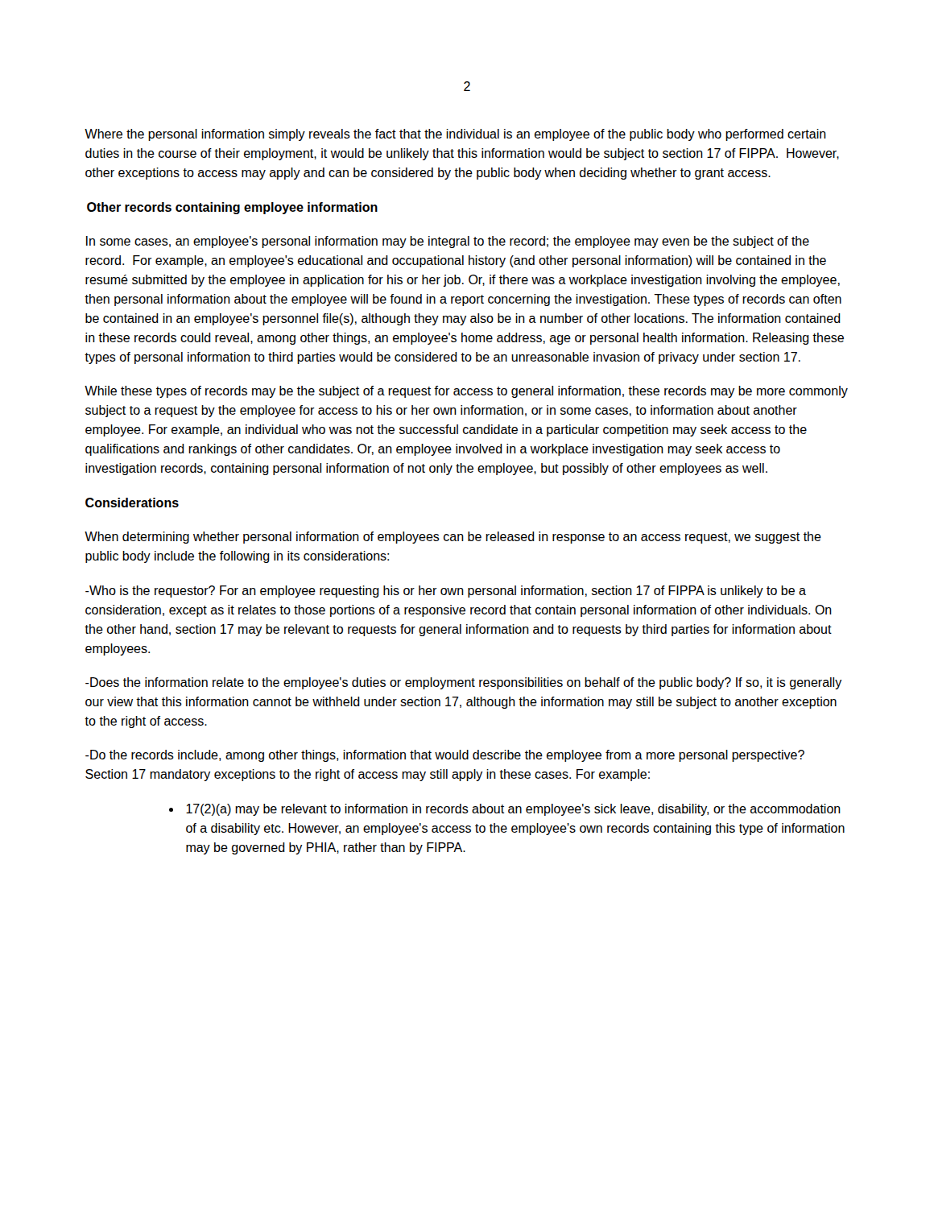2
Where the personal information simply reveals the fact that the individual is an employee of the public body who performed certain duties in the course of their employment, it would be unlikely that this information would be subject to section 17 of FIPPA. However, other exceptions to access may apply and can be considered by the public body when deciding whether to grant access.
Other records containing employee information
In some cases, an employee's personal information may be integral to the record; the employee may even be the subject of the record. For example, an employee's educational and occupational history (and other personal information) will be contained in the resumé submitted by the employee in application for his or her job. Or, if there was a workplace investigation involving the employee, then personal information about the employee will be found in a report concerning the investigation. These types of records can often be contained in an employee's personnel file(s), although they may also be in a number of other locations. The information contained in these records could reveal, among other things, an employee's home address, age or personal health information. Releasing these types of personal information to third parties would be considered to be an unreasonable invasion of privacy under section 17.
While these types of records may be the subject of a request for access to general information, these records may be more commonly subject to a request by the employee for access to his or her own information, or in some cases, to information about another employee. For example, an individual who was not the successful candidate in a particular competition may seek access to the qualifications and rankings of other candidates. Or, an employee involved in a workplace investigation may seek access to investigation records, containing personal information of not only the employee, but possibly of other employees as well.
Considerations
When determining whether personal information of employees can be released in response to an access request, we suggest the public body include the following in its considerations:
-Who is the requestor? For an employee requesting his or her own personal information, section 17 of FIPPA is unlikely to be a consideration, except as it relates to those portions of a responsive record that contain personal information of other individuals. On the other hand, section 17 may be relevant to requests for general information and to requests by third parties for information about employees.
-Does the information relate to the employee's duties or employment responsibilities on behalf of the public body? If so, it is generally our view that this information cannot be withheld under section 17, although the information may still be subject to another exception to the right of access.
-Do the records include, among other things, information that would describe the employee from a more personal perspective? Section 17 mandatory exceptions to the right of access may still apply in these cases. For example:
17(2)(a) may be relevant to information in records about an employee's sick leave, disability, or the accommodation of a disability etc. However, an employee's access to the employee's own records containing this type of information may be governed by PHIA, rather than by FIPPA.